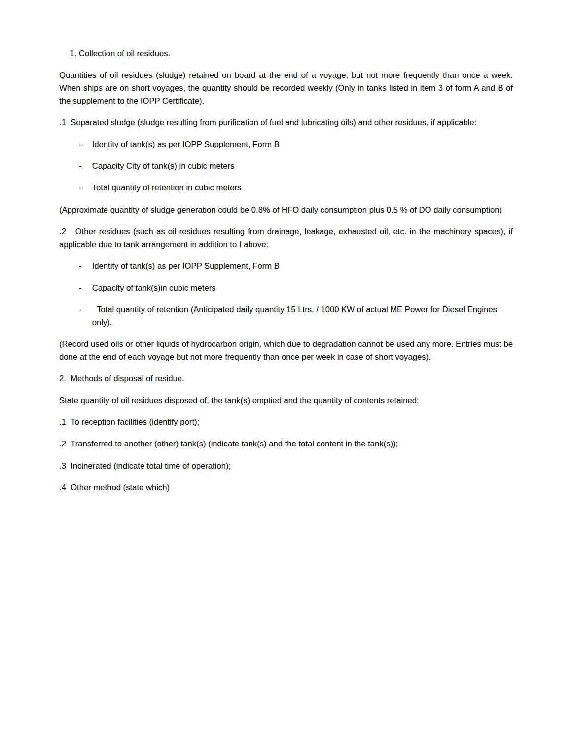Collection of oil residues.
Quantities of oil residues (sludge) retained on board at the end of a voyage, but not more frequently than once a week. When ships are on short voyages, the quantity should be recorded weekly (Only in tanks listed in item 3 of form A and B of the supplement to the IOPP Certificate).
.1 Separated sludge (sludge resulting from purification of fuel and lubricating oils) and other residues, if applicable:
Identity of tank(s) as per IOPP Supplement, Form B
Capacity City of tank(s) in cubic meters
Total quantity of retention in cubic meters
(Approximate quantity of sludge generation could be 0.8% of HFO daily consumption plus 0.5 % of DO daily consumption)
.2 Other residues (such as oil residues resulting from drainage, leakage, exhausted oil, etc. in the machinery spaces), if applicable due to tank arrangement in addition to I above:
Identity of tank(s) as per IOPP Supplement, Form B
Capacity of tank(s)in cubic meters
Total quantity of retention (Anticipated daily quantity 15 Ltrs. / 1000 KW of actual ME Power for Diesel Engines only).
(Record used oils or other liquids of hydrocarbon origin, which due to degradation cannot be used any more. Entries must be done at the end of each voyage but not more frequently than once per week in case of short voyages).
2. Methods of disposal of residue.
State quantity of oil residues disposed of, the tank(s) emptied and the quantity of contents retained:
.1 To reception facilities (identify port);
.2 Transferred to another (other) tank(s) (indicate tank(s) and the total content in the tank(s));
.3 Incinerated (indicate total time of operation);
.4 Other method (state which)